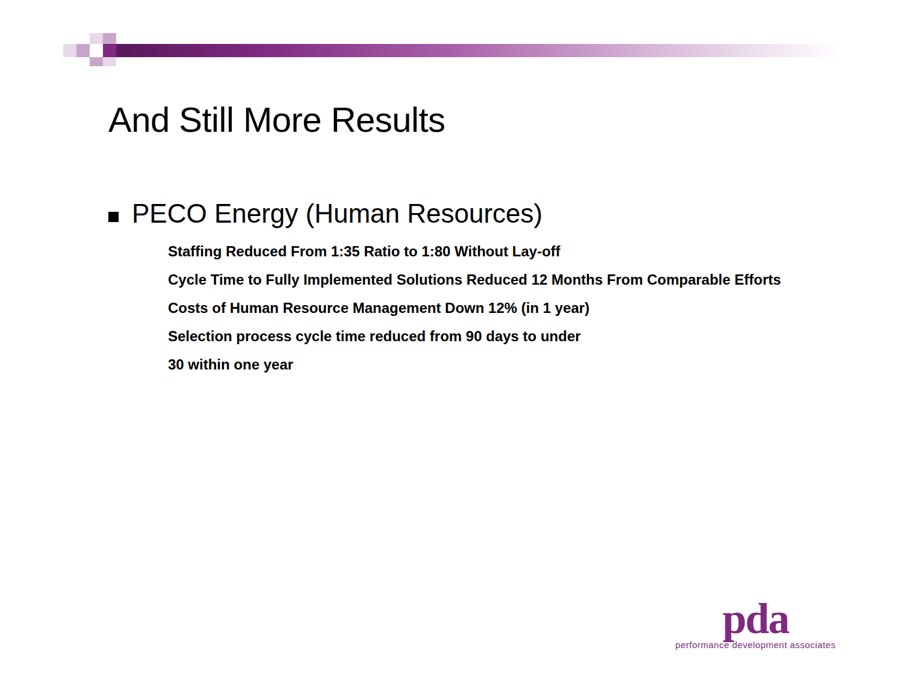And Still More Results
PECO Energy (Human Resources)
Staffing Reduced From 1:35 Ratio to 1:80 Without Lay-off
Cycle Time to Fully Implemented Solutions Reduced 12 Months From Comparable Efforts
Costs of Human Resource Management Down 12% (in 1 year)
Selection process cycle time reduced from 90 days to under
30 within one year
pda
performance development associates